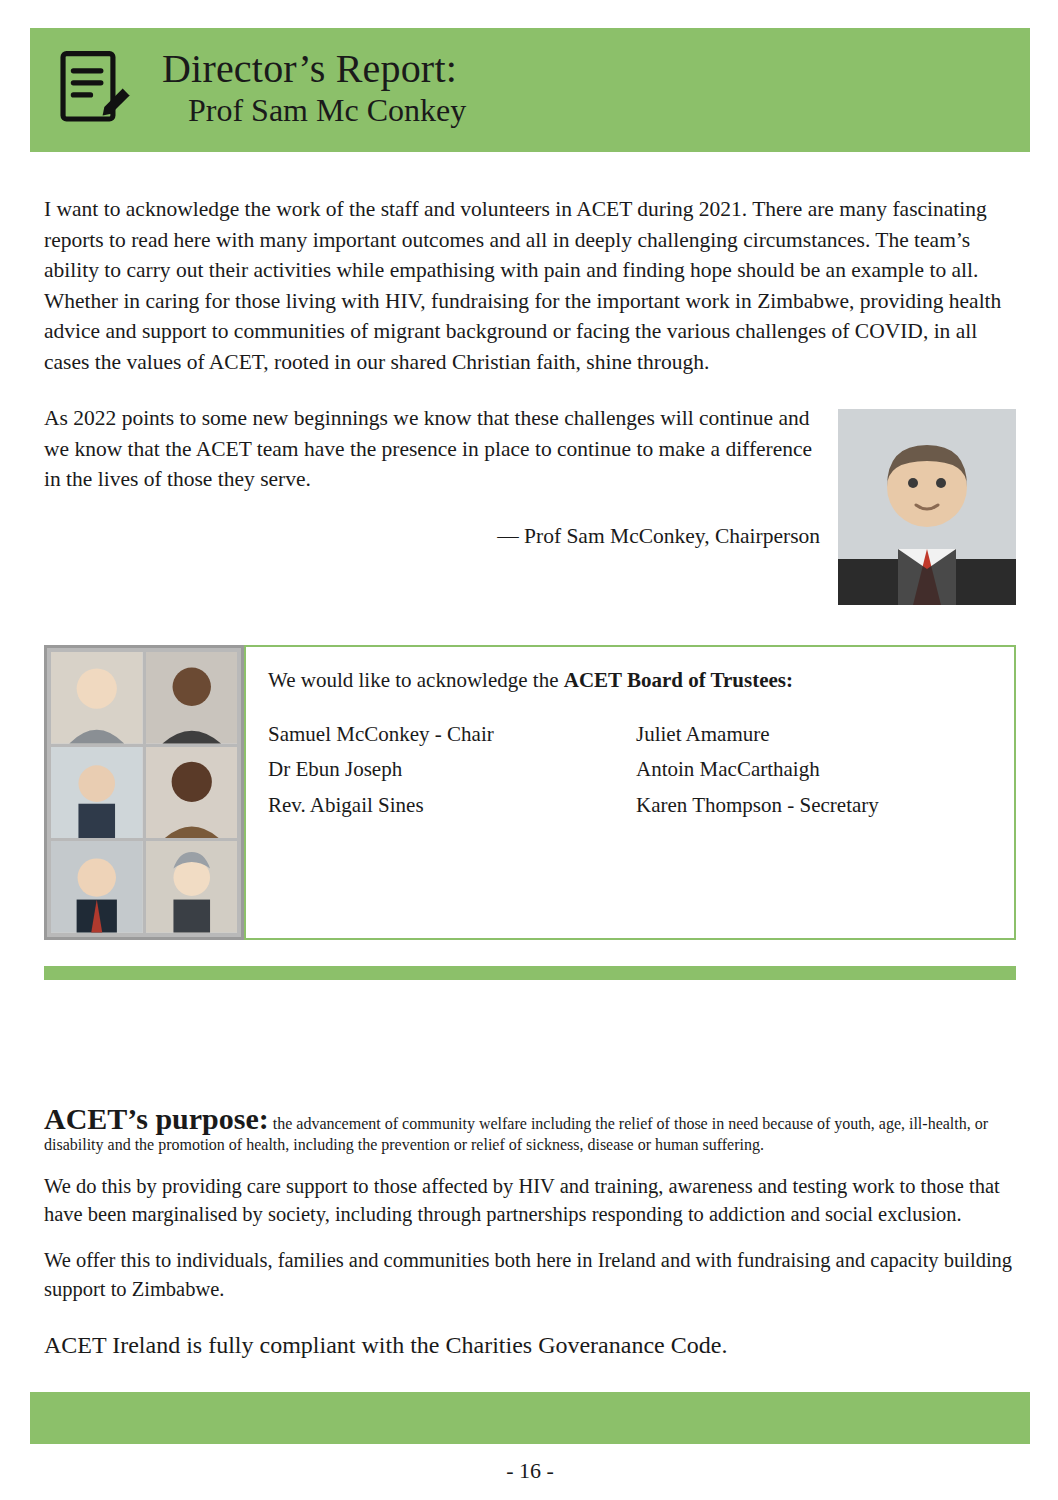Director’s Report: Prof Sam Mc Conkey
I want to acknowledge the work of the staff and volunteers in ACET during 2021. There are many fascinating reports to read here with many important outcomes and all in deeply challenging circumstances. The team’s ability to carry out their activities while empathising with pain and finding hope should be an example to all. Whether in caring for those living with HIV, fundraising for the important work in Zimbabwe, providing health advice and support to communities of migrant background or facing the various challenges of COVID, in all cases the values of ACET, rooted in our shared Christian faith, shine through.
As 2022 points to some new beginnings we know that these challenges will continue and we know that the ACET team have the presence in place to continue to make a difference in the lives of those they serve. — Prof Sam McConkey, Chairperson
We would like to acknowledge the ACET Board of Trustees:
Samuel McConkey - Chair Juliet Amamure Dr Ebun Joseph Antoin MacCarthaigh Rev. Abigail Sines Karen Thompson - Secretary
ACET’s purpose:
the advancement of community welfare including the relief of those in need because of youth, age, ill-health, or disability and the promotion of health, including the prevention or relief of sickness, disease or human suffering.
We do this by providing care support to those affected by HIV and training, awareness and testing work to those that have been marginalised by society, including through partnerships responding to addiction and social exclusion.
We offer this to individuals, families and communities both here in Ireland and with fundraising and capacity building support to Zimbabwe.
ACET Ireland is fully compliant with the Charities Goveranance Code.
- 16 -